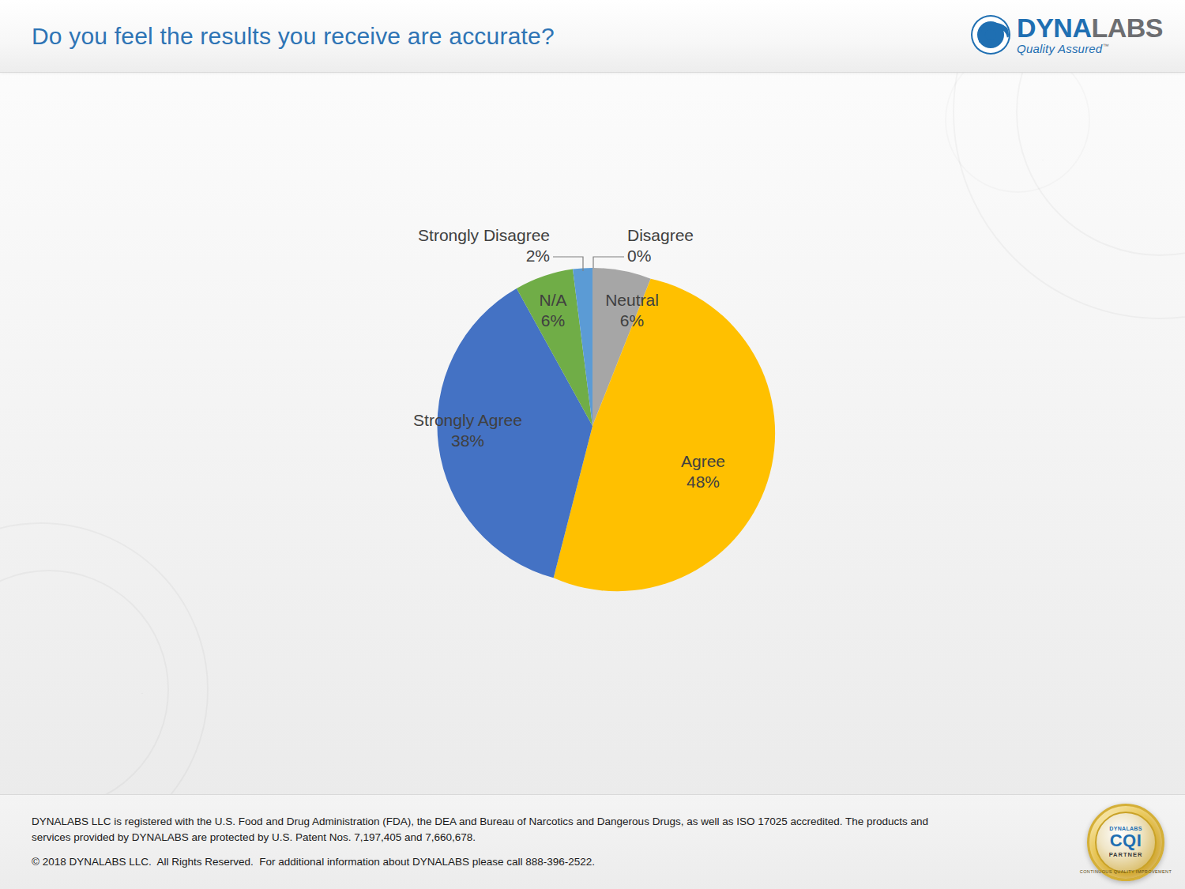Do you feel the results you receive are accurate?
DYNA LABS
Quality Assured™
Pie data (clockwise from 12 o'clock): Disagree 0%, Neutral 6%, Agree 48%, Strongly Agree 38%, N/A 6%, Strongly Disagree 2% Center (260,300) r=200 in a 760x620 viewBox scaled region. Strongly Disagree 2% Disagree 0% N/A 6% Neutral 6% Strongly Agree 38% Agree 48%
DYNALABS LLC is registered with the U.S. Food and Drug Administration (FDA), the DEA and Bureau of Narcotics and Dangerous Drugs, as well as ISO 17025 accredited. The products and services provided by DYNALABS are protected by U.S. Patent Nos. 7,197,405 and 7,660,678.
© 2018 DYNALABS LLC. All Rights Reserved. For additional information about DYNALABS please call 888-396-2522.
DYNALABS
CQI
PARTNER
CONTINUOUS QUALITY IMPROVEMENT